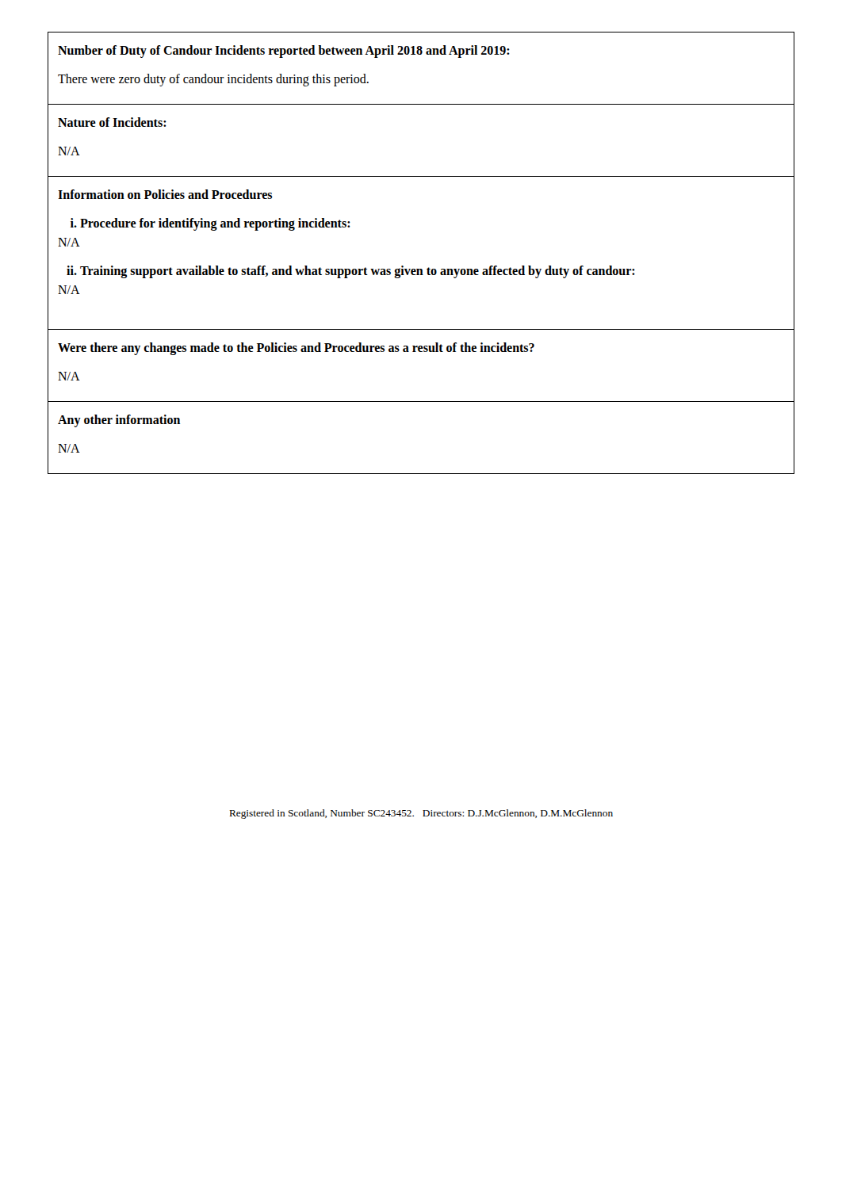| Number of Duty of Candour Incidents reported between April 2018 and April 2019: There were zero duty of candour incidents during this period. |
| Nature of Incidents: N/A |
| Information on Policies and Procedures Procedure for identifying and reporting incidents: N/A Training support available to staff, and what support was given to anyone affected by duty of candour: N/A |
| Were there any changes made to the Policies and Procedures as a result of the incidents? N/A |
| Any other information N/A |
Registered in Scotland, Number SC243452. Directors: D.J.McGlennon, D.M.McGlennon